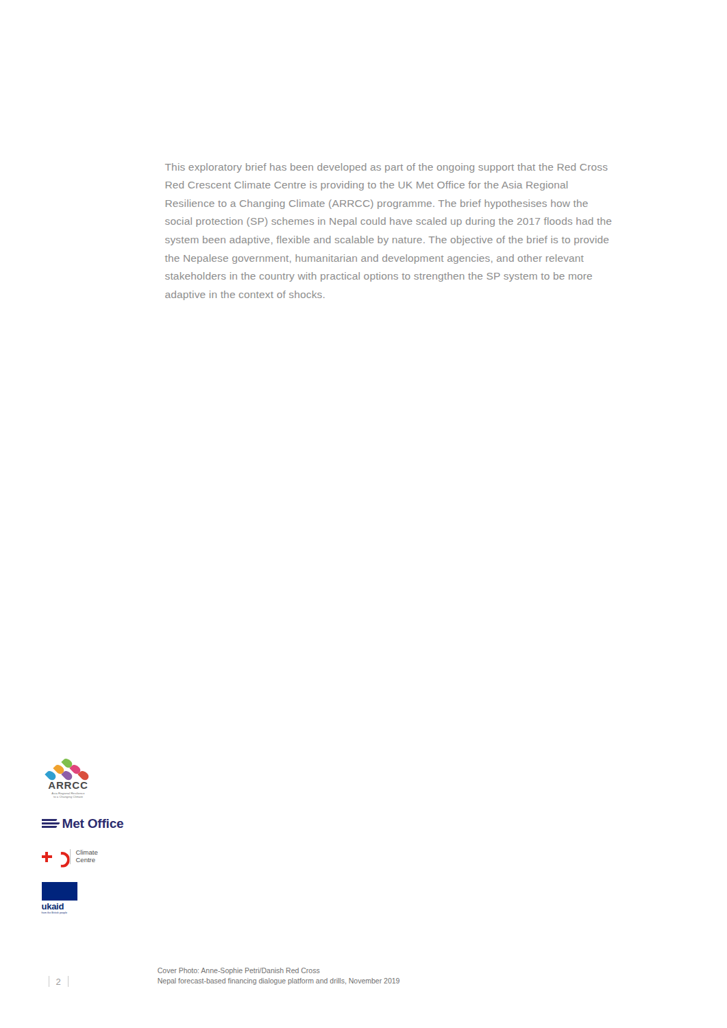This exploratory brief has been developed as part of the ongoing support that the Red Cross Red Crescent Climate Centre is providing to the UK Met Office for the Asia Regional Resilience to a Changing Climate (ARRCC) programme. The brief hypothesises how the social protection (SP) schemes in Nepal could have scaled up during the 2017 floods had the system been adaptive, flexible and scalable by nature. The objective of the brief is to provide the Nepalese government, humanitarian and development agencies, and other relevant stakeholders in the country with practical options to strengthen the SP system to be more adaptive in the context of shocks.
ARRCC
Asia Regional Resilience
to a Changing Climate
Met Office
Climate
Centre
ukaid
from the British people
2
Cover Photo: Anne-Sophie Petri/Danish Red Cross
Nepal forecast-based financing dialogue platform and drills, November 2019